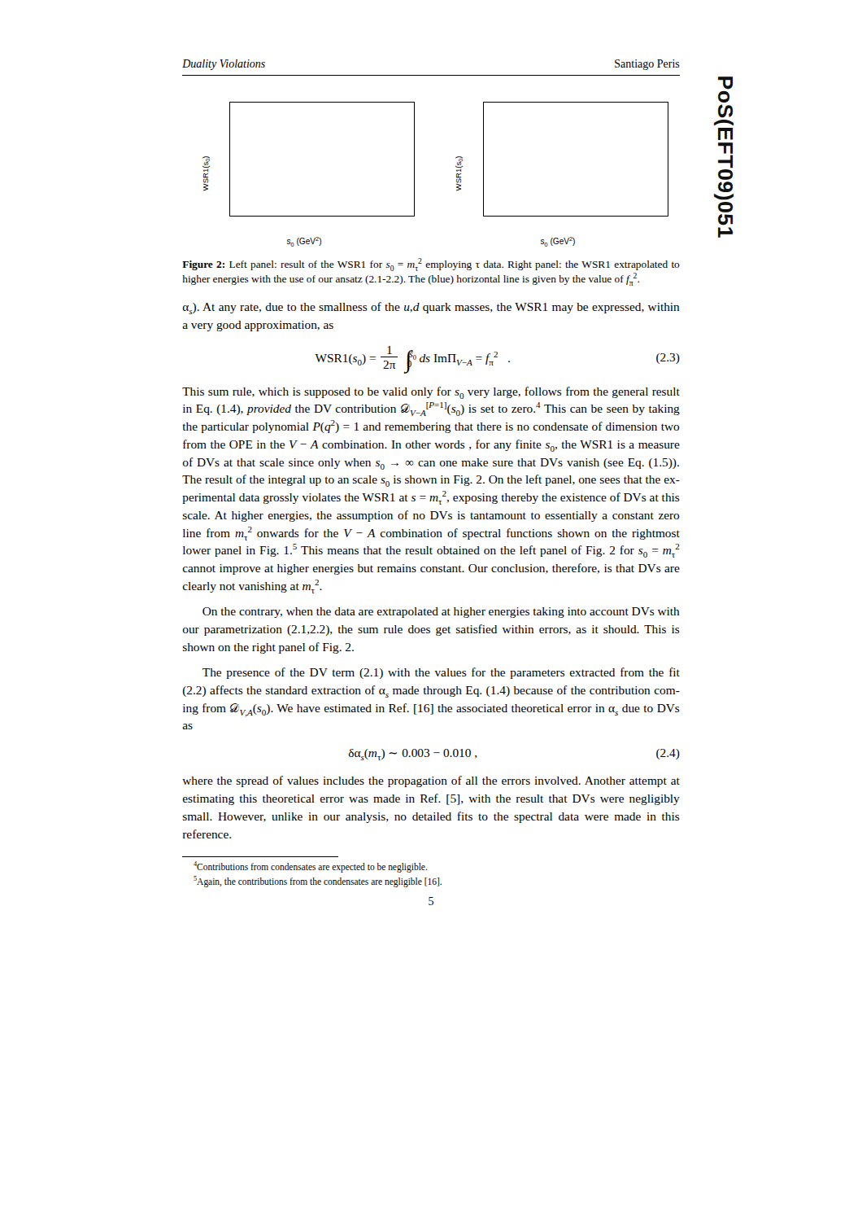Duality Violations Santiago Peris
PoS(EFT09)051
WSR1(s0)
s0 (GeV2)
WSR1(s0)
s0 (GeV2)
Figure 2: Left panel: result of the WSR1 for s0 = mτ2 employing τ data. Right panel: the WSR1 extrapolated to higher energies with the use of our ansatz (2.1-2.2). The (blue) horizontal line is given by the value of fπ2.
αs). At any rate, due to the smallness of the u,d quark masses, the WSR1 may be expressed, within a very good approximation, as
WSR1(s0) = 12π ∫s00 ds ImΠV−A = fπ2 .
(2.3)
This sum rule, which is supposed to be valid only for s0 very large, follows from the general result in Eq. (1.4), provided the DV contribution 𝒟V−A[P=1](s0) is set to zero.4 This can be seen by taking the particular polynomial P(q2) = 1 and remembering that there is no condensate of dimension two from the OPE in the V − A combination. In other words , for any finite s0, the WSR1 is a measure of DVs at that scale since only when s0 → ∞ can one make sure that DVs vanish (see Eq. (1.5)). The result of the integral up to an scale s0 is shown in Fig. 2. On the left panel, one sees that the experimental data grossly violates the WSR1 at s = mτ2, exposing thereby the existence of DVs at this scale. At higher energies, the assumption of no DVs is tantamount to essentially a constant zero line from mτ2 onwards for the V − A combination of spectral functions shown on the rightmost lower panel in Fig. 1.5 This means that the result obtained on the left panel of Fig. 2 for s0 = mτ2 cannot improve at higher energies but remains constant. Our conclusion, therefore, is that DVs are clearly not vanishing at mτ2.
On the contrary, when the data are extrapolated at higher energies taking into account DVs with our parametrization (2.1,2.2), the sum rule does get satisfied within errors, as it should. This is shown on the right panel of Fig. 2.
The presence of the DV term (2.1) with the values for the parameters extracted from the fit (2.2) affects the standard extraction of αs made through Eq. (1.4) because of the contribution coming from 𝒟V,A(s0). We have estimated in Ref. [16] the associated theoretical error in αs due to DVs as
δαs(mτ) ∼ 0.003 − 0.010 ,
(2.4)
where the spread of values includes the propagation of all the errors involved. Another attempt at estimating this theoretical error was made in Ref. [5], with the result that DVs were negligibly small. However, unlike in our analysis, no detailed fits to the spectral data were made in this reference.
4Contributions from condensates are expected to be negligible.
5Again, the contributions from the condensates are negligible [16].
5